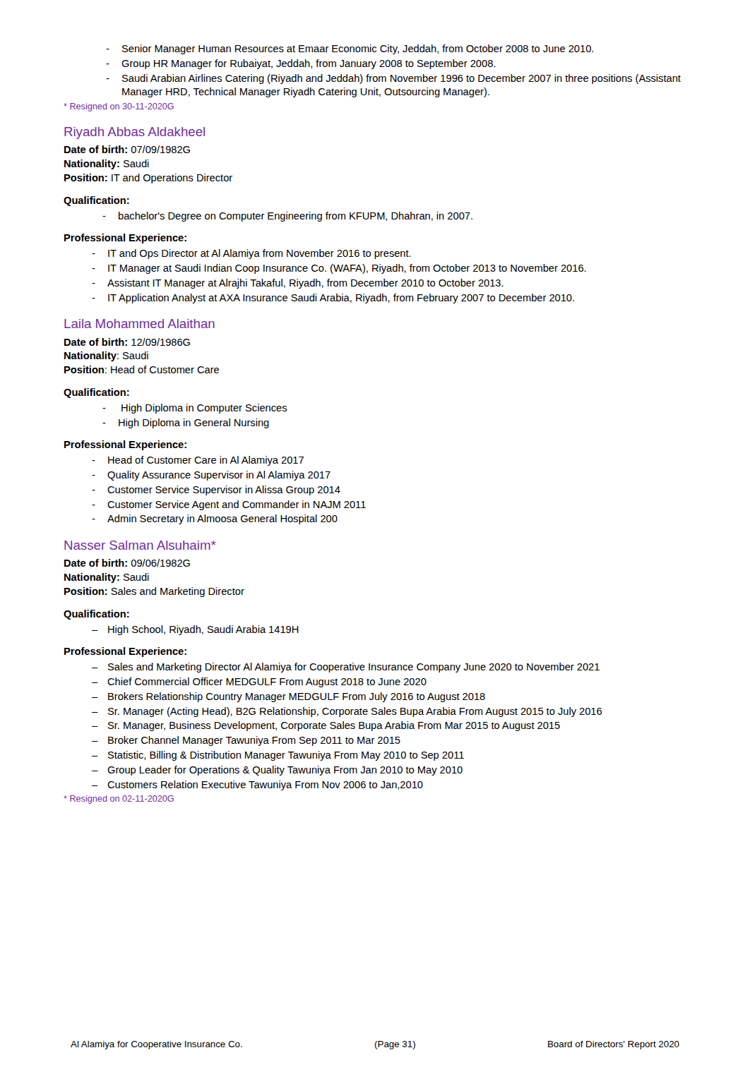Senior Manager Human Resources at Emaar Economic City, Jeddah, from October 2008 to June 2010.
Group HR Manager for Rubaiyat, Jeddah, from January 2008 to September 2008.
Saudi Arabian Airlines Catering (Riyadh and Jeddah) from November 1996 to December 2007 in three positions (Assistant Manager HRD, Technical Manager Riyadh Catering Unit, Outsourcing Manager).
* Resigned on 30-11-2020G
Riyadh Abbas Aldakheel
Date of birth: 07/09/1982G
Nationality: Saudi
Position: IT and Operations Director
Qualification:
bachelor's Degree on Computer Engineering from KFUPM, Dhahran, in 2007.
Professional Experience:
IT and Ops Director at Al Alamiya from November 2016 to present.
IT Manager at Saudi Indian Coop Insurance Co. (WAFA), Riyadh, from October 2013 to November 2016.
Assistant IT Manager at Alrajhi Takaful, Riyadh, from December 2010 to October 2013.
IT Application Analyst at AXA Insurance Saudi Arabia, Riyadh, from February 2007 to December 2010.
Laila Mohammed Alaithan
Date of birth: 12/09/1986G
Nationality: Saudi
Position: Head of Customer Care
Qualification:
High Diploma in Computer Sciences
High Diploma in General Nursing
Professional Experience:
Head of Customer Care in Al Alamiya 2017
Quality Assurance Supervisor in Al Alamiya 2017
Customer Service Supervisor in Alissa Group 2014
Customer Service Agent and Commander in NAJM 2011
Admin Secretary in Almoosa General Hospital 200
Nasser Salman Alsuhaim*
Date of birth: 09/06/1982G
Nationality: Saudi
Position: Sales and Marketing Director
Qualification:
High School, Riyadh, Saudi Arabia 1419H
Professional Experience:
Sales and Marketing Director Al Alamiya for Cooperative Insurance Company June 2020 to November 2021
Chief Commercial Officer MEDGULF From August 2018 to June 2020
Brokers Relationship Country Manager MEDGULF From July 2016 to August 2018
Sr. Manager (Acting Head), B2G Relationship, Corporate Sales Bupa Arabia From August 2015 to July 2016
Sr. Manager, Business Development, Corporate Sales Bupa Arabia From Mar 2015 to August 2015
Broker Channel Manager Tawuniya From Sep 2011 to Mar 2015
Statistic, Billing & Distribution Manager Tawuniya From May 2010 to Sep 2011
Group Leader for Operations & Quality Tawuniya From Jan 2010 to May 2010
Customers Relation Executive Tawuniya From Nov 2006 to Jan,2010
* Resigned on 02-11-2020G
Al Alamiya for Cooperative Insurance Co.
(Page 31)
Board of Directors' Report 2020